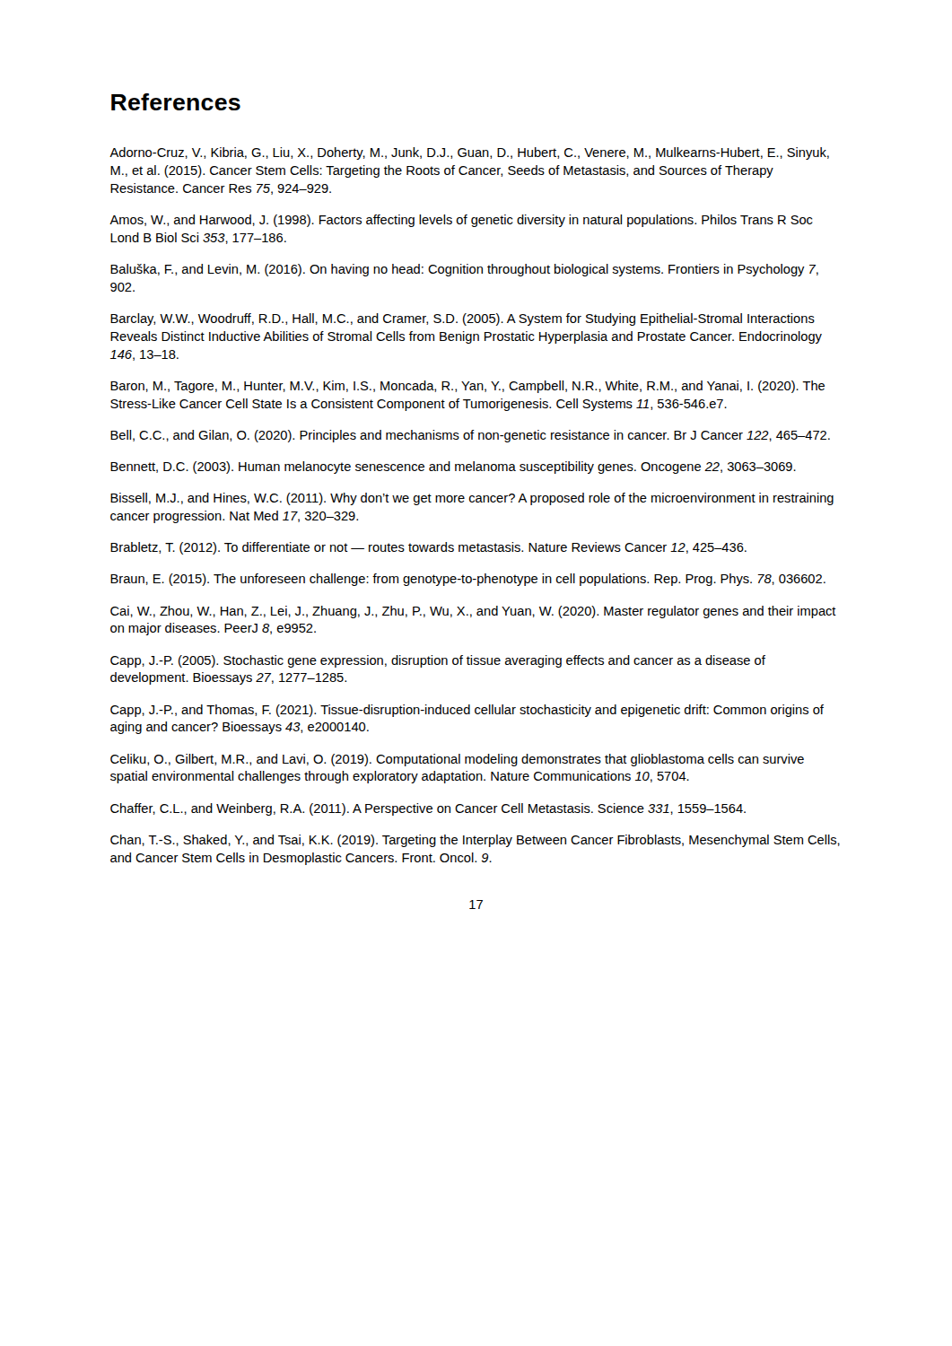References
Adorno-Cruz, V., Kibria, G., Liu, X., Doherty, M., Junk, D.J., Guan, D., Hubert, C., Venere, M., Mulkearns-Hubert, E., Sinyuk, M., et al. (2015). Cancer Stem Cells: Targeting the Roots of Cancer, Seeds of Metastasis, and Sources of Therapy Resistance. Cancer Res 75, 924–929.
Amos, W., and Harwood, J. (1998). Factors affecting levels of genetic diversity in natural populations. Philos Trans R Soc Lond B Biol Sci 353, 177–186.
Baluška, F., and Levin, M. (2016). On having no head: Cognition throughout biological systems. Frontiers in Psychology 7, 902.
Barclay, W.W., Woodruff, R.D., Hall, M.C., and Cramer, S.D. (2005). A System for Studying Epithelial-Stromal Interactions Reveals Distinct Inductive Abilities of Stromal Cells from Benign Prostatic Hyperplasia and Prostate Cancer. Endocrinology 146, 13–18.
Baron, M., Tagore, M., Hunter, M.V., Kim, I.S., Moncada, R., Yan, Y., Campbell, N.R., White, R.M., and Yanai, I. (2020). The Stress-Like Cancer Cell State Is a Consistent Component of Tumorigenesis. Cell Systems 11, 536-546.e7.
Bell, C.C., and Gilan, O. (2020). Principles and mechanisms of non-genetic resistance in cancer. Br J Cancer 122, 465–472.
Bennett, D.C. (2003). Human melanocyte senescence and melanoma susceptibility genes. Oncogene 22, 3063–3069.
Bissell, M.J., and Hines, W.C. (2011). Why don’t we get more cancer? A proposed role of the microenvironment in restraining cancer progression. Nat Med 17, 320–329.
Brabletz, T. (2012). To differentiate or not — routes towards metastasis. Nature Reviews Cancer 12, 425–436.
Braun, E. (2015). The unforeseen challenge: from genotype-to-phenotype in cell populations. Rep. Prog. Phys. 78, 036602.
Cai, W., Zhou, W., Han, Z., Lei, J., Zhuang, J., Zhu, P., Wu, X., and Yuan, W. (2020). Master regulator genes and their impact on major diseases. PeerJ 8, e9952.
Capp, J.-P. (2005). Stochastic gene expression, disruption of tissue averaging effects and cancer as a disease of development. Bioessays 27, 1277–1285.
Capp, J.-P., and Thomas, F. (2021). Tissue-disruption-induced cellular stochasticity and epigenetic drift: Common origins of aging and cancer? Bioessays 43, e2000140.
Celiku, O., Gilbert, M.R., and Lavi, O. (2019). Computational modeling demonstrates that glioblastoma cells can survive spatial environmental challenges through exploratory adaptation. Nature Communications 10, 5704.
Chaffer, C.L., and Weinberg, R.A. (2011). A Perspective on Cancer Cell Metastasis. Science 331, 1559–1564.
Chan, T.-S., Shaked, Y., and Tsai, K.K. (2019). Targeting the Interplay Between Cancer Fibroblasts, Mesenchymal Stem Cells, and Cancer Stem Cells in Desmoplastic Cancers. Front. Oncol. 9.
17